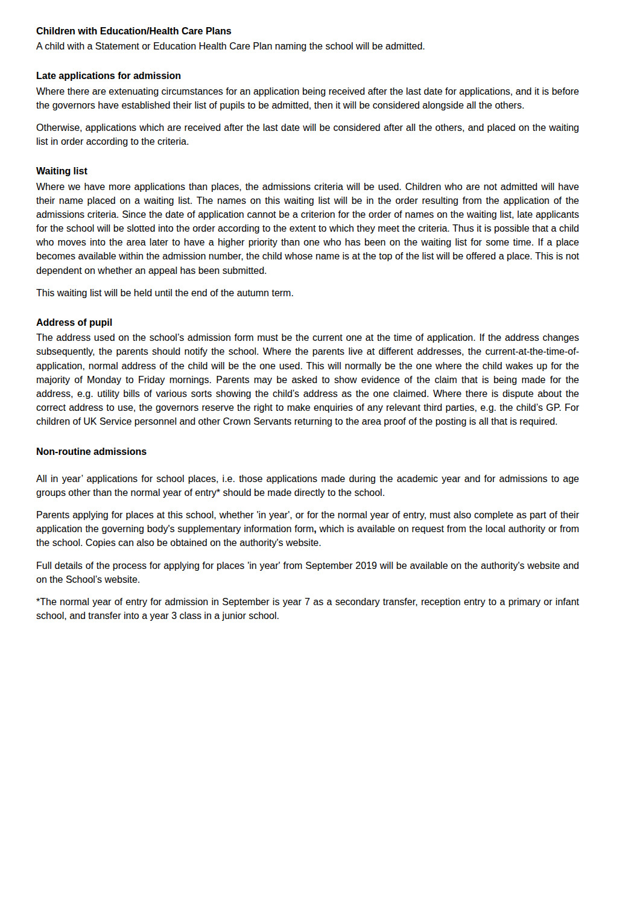Children with Education/Health Care Plans
A child with a Statement or Education Health Care Plan naming the school will be admitted.
Late applications for admission
Where there are extenuating circumstances for an application being received after the last date for applications, and it is before the governors have established their list of pupils to be admitted, then it will be considered alongside all the others.
Otherwise, applications which are received after the last date will be considered after all the others, and placed on the waiting list in order according to the criteria.
Waiting list
Where we have more applications than places, the admissions criteria will be used. Children who are not admitted will have their name placed on a waiting list. The names on this waiting list will be in the order resulting from the application of the admissions criteria. Since the date of application cannot be a criterion for the order of names on the waiting list, late applicants for the school will be slotted into the order according to the extent to which they meet the criteria. Thus it is possible that a child who moves into the area later to have a higher priority than one who has been on the waiting list for some time. If a place becomes available within the admission number, the child whose name is at the top of the list will be offered a place. This is not dependent on whether an appeal has been submitted.
This waiting list will be held until the end of the autumn term.
Address of pupil
The address used on the school’s admission form must be the current one at the time of application. If the address changes subsequently, the parents should notify the school. Where the parents live at different addresses, the current-at-the-time-of-application, normal address of the child will be the one used. This will normally be the one where the child wakes up for the majority of Monday to Friday mornings. Parents may be asked to show evidence of the claim that is being made for the address, e.g. utility bills of various sorts showing the child’s address as the one claimed. Where there is dispute about the correct address to use, the governors reserve the right to make enquiries of any relevant third parties, e.g. the child’s GP. For children of UK Service personnel and other Crown Servants returning to the area proof of the posting is all that is required.
Non-routine admissions
All in year’ applications for school places, i.e. those applications made during the academic year and for admissions to age groups other than the normal year of entry* should be made directly to the school.
Parents applying for places at this school, whether 'in year', or for the normal year of entry, must also complete as part of their application the governing body's supplementary information form, which is available on request from the local authority or from the school. Copies can also be obtained on the authority's website.
Full details of the process for applying for places 'in year' from September 2019 will be available on the authority's website and on the School’s website.
*The normal year of entry for admission in September is year 7 as a secondary transfer, reception entry to a primary or infant school, and transfer into a year 3 class in a junior school.